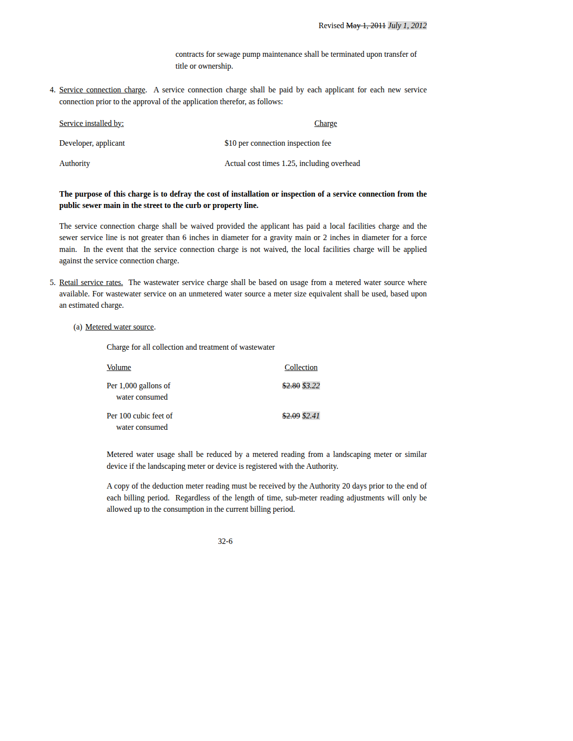Revised May 1, 2011 July 1, 2012
contracts for sewage pump maintenance shall be terminated upon transfer of title or ownership.
4.
Service connection charge. A service connection charge shall be paid by each applicant for each new service connection prior to the approval of the application therefor, as follows:
| Service installed by: | Charge |
| Developer, applicant | $10 per connection inspection fee |
| Authority | Actual cost times 1.25, including overhead |
The purpose of this charge is to defray the cost of installation or inspection of a service connection from the public sewer main in the street to the curb or property line.
The service connection charge shall be waived provided the applicant has paid a local facilities charge and the sewer service line is not greater than 6 inches in diameter for a gravity main or 2 inches in diameter for a force main. In the event that the service connection charge is not waived, the local facilities charge will be applied against the service connection charge.
5.
Retail service rates. The wastewater service charge shall be based on usage from a metered water source where available. For wastewater service on an unmetered water source a meter size equivalent shall be used, based upon an estimated charge.
(a)
Metered water source.
Charge for all collection and treatment of wastewater
| Volume | Collection |
| Per 1,000 gallons of water consumed | $2.80 $3.22 |
| Per 100 cubic feet of water consumed | $2.09 $2.41 |
Metered water usage shall be reduced by a metered reading from a landscaping meter or similar device if the landscaping meter or device is registered with the Authority.
A copy of the deduction meter reading must be received by the Authority 20 days prior to the end of each billing period. Regardless of the length of time, sub-meter reading adjustments will only be allowed up to the consumption in the current billing period.
32-6